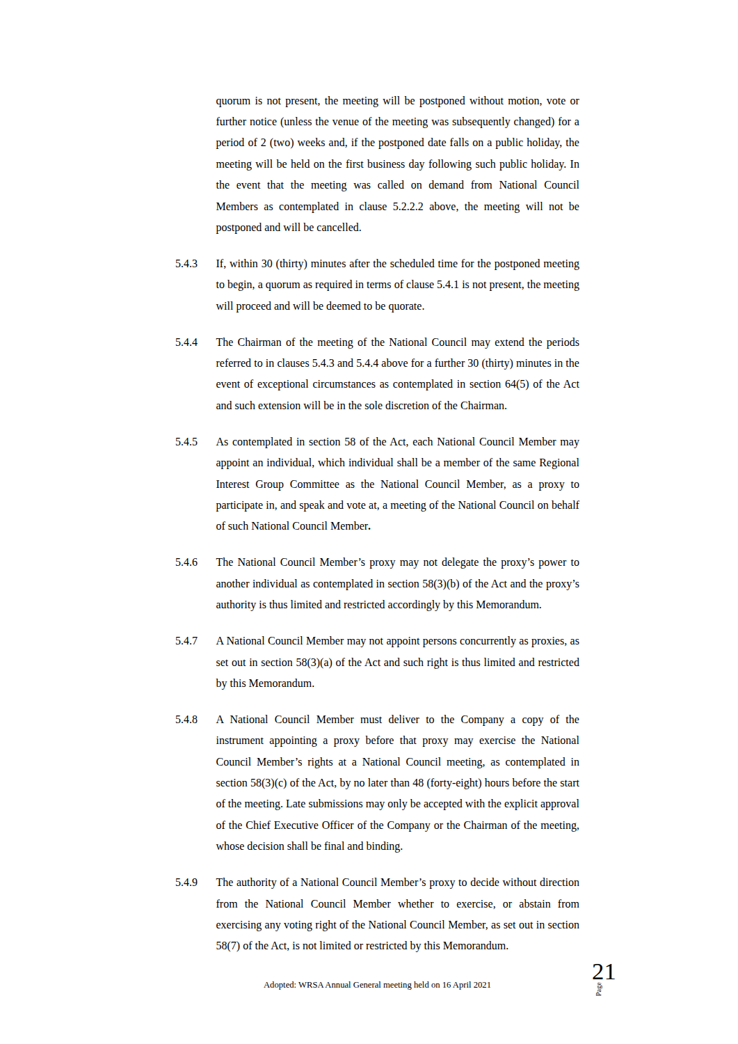quorum is not present, the meeting will be postponed without motion, vote or further notice (unless the venue of the meeting was subsequently changed) for a period of 2 (two) weeks and, if the postponed date falls on a public holiday, the meeting will be held on the first business day following such public holiday. In the event that the meeting was called on demand from National Council Members as contemplated in clause 5.2.2.2 above, the meeting will not be postponed and will be cancelled.
5.4.3 If, within 30 (thirty) minutes after the scheduled time for the postponed meeting to begin, a quorum as required in terms of clause 5.4.1 is not present, the meeting will proceed and will be deemed to be quorate.
5.4.4 The Chairman of the meeting of the National Council may extend the periods referred to in clauses 5.4.3 and 5.4.4 above for a further 30 (thirty) minutes in the event of exceptional circumstances as contemplated in section 64(5) of the Act and such extension will be in the sole discretion of the Chairman.
5.4.5 As contemplated in section 58 of the Act, each National Council Member may appoint an individual, which individual shall be a member of the same Regional Interest Group Committee as the National Council Member, as a proxy to participate in, and speak and vote at, a meeting of the National Council on behalf of such National Council Member.
5.4.6 The National Council Member’s proxy may not delegate the proxy’s power to another individual as contemplated in section 58(3)(b) of the Act and the proxy’s authority is thus limited and restricted accordingly by this Memorandum.
5.4.7 A National Council Member may not appoint persons concurrently as proxies, as set out in section 58(3)(a) of the Act and such right is thus limited and restricted by this Memorandum.
5.4.8 A National Council Member must deliver to the Company a copy of the instrument appointing a proxy before that proxy may exercise the National Council Member’s rights at a National Council meeting, as contemplated in section 58(3)(c) of the Act, by no later than 48 (forty-eight) hours before the start of the meeting. Late submissions may only be accepted with the explicit approval of the Chief Executive Officer of the Company or the Chairman of the meeting, whose decision shall be final and binding.
5.4.9 The authority of a National Council Member’s proxy to decide without direction from the National Council Member whether to exercise, or abstain from exercising any voting right of the National Council Member, as set out in section 58(7) of the Act, is not limited or restricted by this Memorandum.
Adopted: WRSA Annual General meeting held on 16 April 2021
Page21